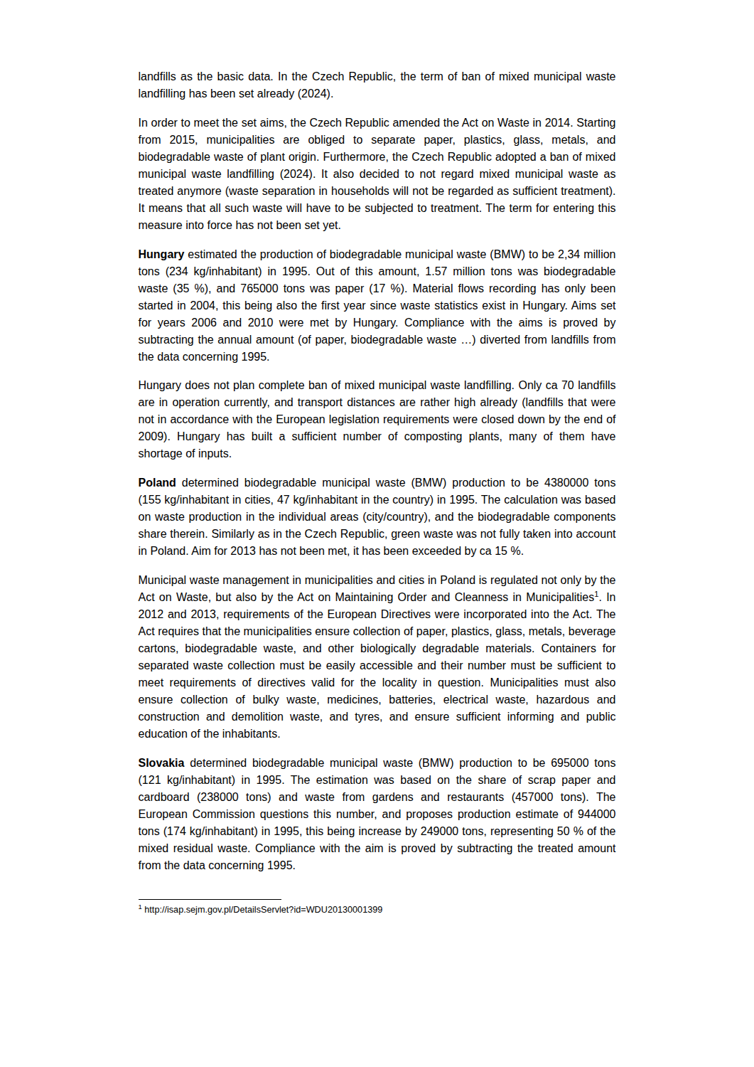landfills as the basic data. In the Czech Republic, the term of ban of mixed municipal waste landfilling has been set already (2024).
In order to meet the set aims, the Czech Republic amended the Act on Waste in 2014. Starting from 2015, municipalities are obliged to separate paper, plastics, glass, metals, and biodegradable waste of plant origin. Furthermore, the Czech Republic adopted a ban of mixed municipal waste landfilling (2024). It also decided to not regard mixed municipal waste as treated anymore (waste separation in households will not be regarded as sufficient treatment). It means that all such waste will have to be subjected to treatment. The term for entering this measure into force has not been set yet.
Hungary estimated the production of biodegradable municipal waste (BMW) to be 2,34 million tons (234 kg/inhabitant) in 1995. Out of this amount, 1.57 million tons was biodegradable waste (35 %), and 765000 tons was paper (17 %). Material flows recording has only been started in 2004, this being also the first year since waste statistics exist in Hungary. Aims set for years 2006 and 2010 were met by Hungary. Compliance with the aims is proved by subtracting the annual amount (of paper, biodegradable waste …) diverted from landfills from the data concerning 1995.
Hungary does not plan complete ban of mixed municipal waste landfilling. Only ca 70 landfills are in operation currently, and transport distances are rather high already (landfills that were not in accordance with the European legislation requirements were closed down by the end of 2009). Hungary has built a sufficient number of composting plants, many of them have shortage of inputs.
Poland determined biodegradable municipal waste (BMW) production to be 4380000 tons (155 kg/inhabitant in cities, 47 kg/inhabitant in the country) in 1995. The calculation was based on waste production in the individual areas (city/country), and the biodegradable components share therein. Similarly as in the Czech Republic, green waste was not fully taken into account in Poland. Aim for 2013 has not been met, it has been exceeded by ca 15 %.
Municipal waste management in municipalities and cities in Poland is regulated not only by the Act on Waste, but also by the Act on Maintaining Order and Cleanness in Municipalities1. In 2012 and 2013, requirements of the European Directives were incorporated into the Act. The Act requires that the municipalities ensure collection of paper, plastics, glass, metals, beverage cartons, biodegradable waste, and other biologically degradable materials. Containers for separated waste collection must be easily accessible and their number must be sufficient to meet requirements of directives valid for the locality in question. Municipalities must also ensure collection of bulky waste, medicines, batteries, electrical waste, hazardous and construction and demolition waste, and tyres, and ensure sufficient informing and public education of the inhabitants.
Slovakia determined biodegradable municipal waste (BMW) production to be 695000 tons (121 kg/inhabitant) in 1995. The estimation was based on the share of scrap paper and cardboard (238000 tons) and waste from gardens and restaurants (457000 tons). The European Commission questions this number, and proposes production estimate of 944000 tons (174 kg/inhabitant) in 1995, this being increase by 249000 tons, representing 50 % of the mixed residual waste. Compliance with the aim is proved by subtracting the treated amount from the data concerning 1995.
1 http://isap.sejm.gov.pl/DetailsServlet?id=WDU20130001399